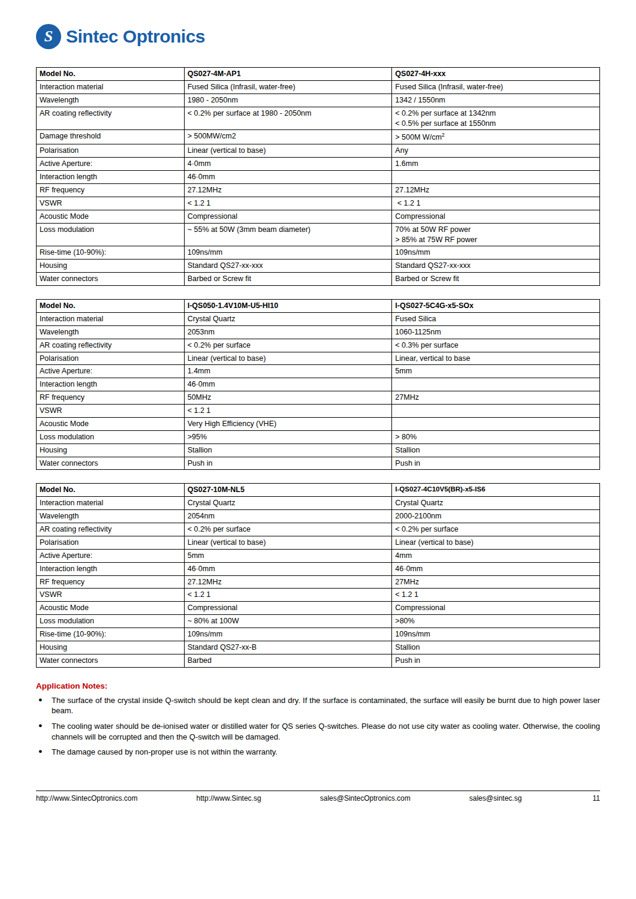SSintec Optronics
| Model No. | QS027-4M-AP1 | QS027-4H-xxx |
| Interaction material | Fused Silica (Infrasil, water-free) | Fused Silica (Infrasil, water-free) |
| Wavelength | 1980 - 2050nm | 1342 / 1550nm |
| AR coating reflectivity | < 0.2% per surface at 1980 - 2050nm | < 0.2% per surface at 1342nm < 0.5% per surface at 1550nm |
| Damage threshold | > 500MW/cm2 | > 500M W/cm 2 |
| Polarisation | Linear (vertical to base) | Any |
| Active Aperture: | 4·0mm | 1.6mm |
| Interaction length | 46·0mm | |
| RF frequency | 27.12MHz | 27.12MHz |
| VSWR | < 1.2 1 | < 1.2 1 |
| Acoustic Mode | Compressional | Compressional |
| Loss modulation | ~ 55% at 50W (3mm beam diameter) | 70% at 50W RF power > 85% at 75W RF power |
| Rise-time (10-90%): | 109ns/mm | 109ns/mm |
| Housing | Standard QS27-xx-xxx | Standard QS27-xx-xxx |
| Water connectors | Barbed or Screw fit | Barbed or Screw fit |
| Model No. | I-QS050-1.4V10M-U5-HI10 | I-QS027-5C4G-x5-SOx |
| Interaction material | Crystal Quartz | Fused Silica |
| Wavelength | 2053nm | 1060-1125nm |
| AR coating reflectivity | < 0.2% per surface | < 0.3% per surface |
| Polarisation | Linear (vertical to base) | Linear, vertical to base |
| Active Aperture: | 1.4mm | 5mm |
| Interaction length | 46·0mm | |
| RF frequency | 50MHz | 27MHz |
| VSWR | < 1.2 1 | |
| Acoustic Mode | Very High Efficiency (VHE) | |
| Loss modulation | >95% | > 80% |
| Housing | Stallion | Stallion |
| Water connectors | Push in | Push in |
| Model No. | QS027-10M-NL5 | I-QS027-4C10V5(BR)-x5-IS6 |
| Interaction material | Crystal Quartz | Crystal Quartz |
| Wavelength | 2054nm | 2000-2100nm |
| AR coating reflectivity | < 0.2% per surface | < 0.2% per surface |
| Polarisation | Linear (vertical to base) | Linear (vertical to base) |
| Active Aperture: | 5mm | 4mm |
| Interaction length | 46·0mm | 46·0mm |
| RF frequency | 27.12MHz | 27MHz |
| VSWR | < 1.2 1 | < 1.2 1 |
| Acoustic Mode | Compressional | Compressional |
| Loss modulation | ~ 80% at 100W | >80% |
| Rise-time (10-90%): | 109ns/mm | 109ns/mm |
| Housing | Standard QS27-xx-B | Stallion |
| Water connectors | Barbed | Push in |
Application Notes:
The surface of the crystal inside Q-switch should be kept clean and dry. If the surface is contaminated, the surface will easily be burnt due to high power laser beam.
The cooling water should be de-ionised water or distilled water for QS series Q-switches. Please do not use city water as cooling water. Otherwise, the cooling channels will be corrupted and then the Q-switch will be damaged.
The damage caused by non-proper use is not within the warranty.
http://www.SintecOptronics.com http://www.Sintec.sg sales@SintecOptronics.com sales@sintec.sg 11